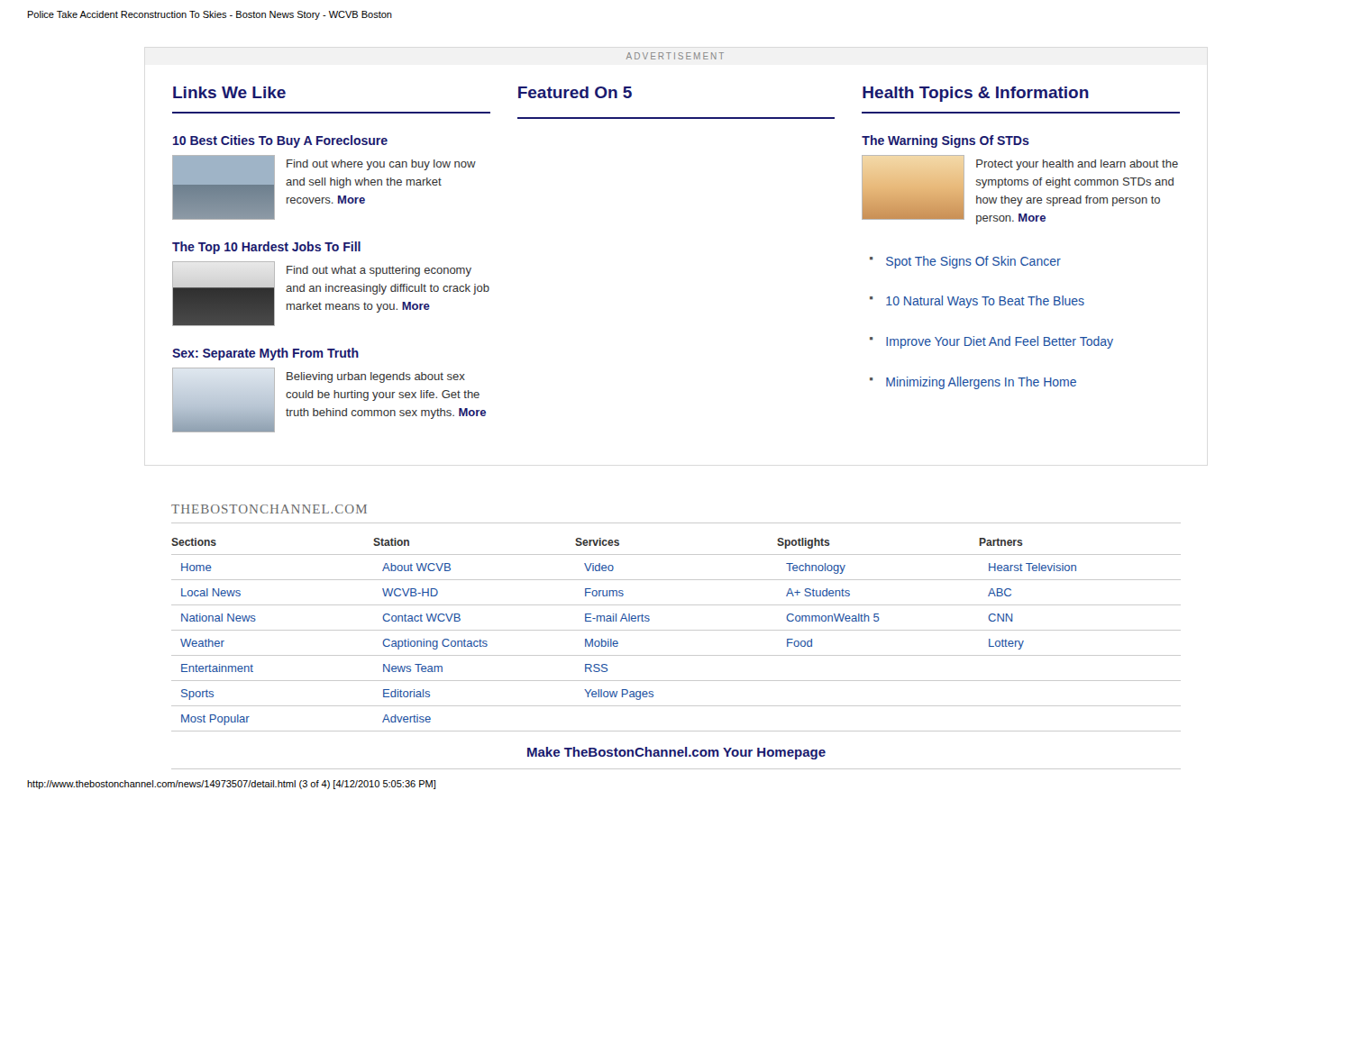Police Take Accident Reconstruction To Skies - Boston News Story - WCVB Boston
ADVERTISEMENT
Links We Like
10 Best Cities To Buy A Foreclosure
Find out where you can buy low now and sell high when the market recovers. More
The Top 10 Hardest Jobs To Fill
Find out what a sputtering economy and an increasingly difficult to crack job market means to you. More
Sex: Separate Myth From Truth
Believing urban legends about sex could be hurting your sex life. Get the truth behind common sex myths. More
Featured On 5
Health Topics & Information
The Warning Signs Of STDs
Protect your health and learn about the symptoms of eight common STDs and how they are spread from person to person. More
Spot The Signs Of Skin Cancer
10 Natural Ways To Beat The Blues
Improve Your Diet And Feel Better Today
Minimizing Allergens In The Home
THEBOSTONCHANNEL.COM
| Sections | Station | Services | Spotlights | Partners |
| --- | --- | --- | --- | --- |
| Home | About WCVB | Video | Technology | Hearst Television |
| Local News | WCVB-HD | Forums | A+ Students | ABC |
| National News | Contact WCVB | E-mail Alerts | CommonWealth 5 | CNN |
| Weather | Captioning Contacts | Mobile | Food | Lottery |
| Entertainment | News Team | RSS | | |
| Sports | Editorials | Yellow Pages | | |
| Most Popular | Advertise | | | |
Make TheBostonChannel.com Your Homepage
http://www.thebostonchannel.com/news/14973507/detail.html (3 of 4) [4/12/2010 5:05:36 PM]